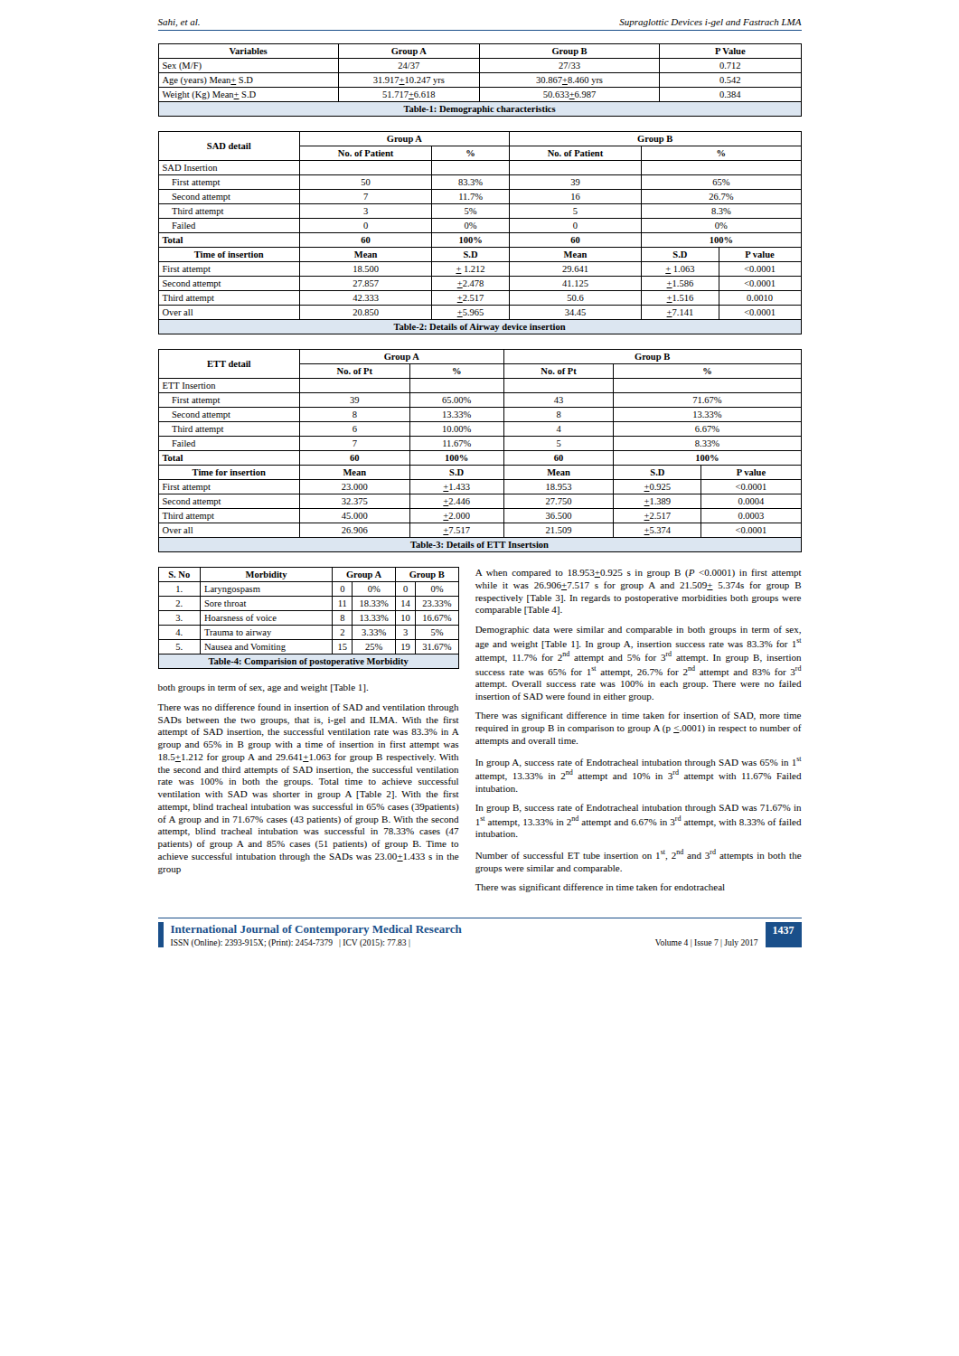Sahi, et al.
Supraglottic Devices i-gel and Fastrach LMA
| Variables | Group A | Group B | P Value |
| --- | --- | --- | --- |
| Sex (M/F) | 24/37 | 27/33 | 0.712 |
| Age (years) Mean + S.D | 31.917 + 10.247 yrs | 30.867 + 8.460 yrs | 0.542 |
| Weight (Kg) Mean + S.D | 51.717 + 6.618 | 50.633 + 6.987 | 0.384 |
| Table-1: Demographic characteristics |
| SAD detail | Group A | Group B |
| --- | --- | --- |
| No. of Patient | % | No. of Patient | % |
| SAD Insertion | | | | |
| First attempt | 50 | 83.3% | 39 | 65% |
| Second attempt | 7 | 11.7% | 16 | 26.7% |
| Third attempt | 3 | 5% | 5 | 8.3% |
| Failed | 0 | 0% | 0 | 0% |
| Total | 60 | 100% | 60 | 100% |
| Time of insertion | Mean | S.D | Mean | S.D | P value |
| First attempt | 18.500 | + 1.212 | 29.641 | + 1.063 | <0.0001 |
| Second attempt | 27.857 | + 2.478 | 41.125 | + 1.586 | <0.0001 |
| Third attempt | 42.333 | + 2.517 | 50.6 | + 1.516 | 0.0010 |
| Over all | 20.850 | + 5.965 | 34.45 | + 7.141 | <0.0001 |
| Table-2: Details of Airway device insertion |
| ETT detail | Group A | Group B |
| --- | --- | --- |
| No. of Pt | % | No. of Pt | % |
| ETT Insertion | | | | |
| First attempt | 39 | 65.00% | 43 | 71.67% |
| Second attempt | 8 | 13.33% | 8 | 13.33% |
| Third attempt | 6 | 10.00% | 4 | 6.67% |
| Failed | 7 | 11.67% | 5 | 8.33% |
| Total | 60 | 100% | 60 | 100% |
| Time for insertion | Mean | S.D | Mean | S.D | P value |
| First attempt | 23.000 | + 1.433 | 18.953 | + 0.925 | <0.0001 |
| Second attempt | 32.375 | + 2.446 | 27.750 | + 1.389 | 0.0004 |
| Third attempt | 45.000 | + 2.000 | 36.500 | + 2.517 | 0.0003 |
| Over all | 26.906 | + 7.517 | 21.509 | + 5.374 | <0.0001 |
| Table-3: Details of ETT Insertsion |
| S. No | Morbidity | Group A | Group B |
| --- | --- | --- | --- |
| 1. | Laryngospasm | 0 | 0% | 0 | 0% |
| 2. | Sore throat | 11 | 18.33% | 14 | 23.33% |
| 3. | Hoarsness of voice | 8 | 13.33% | 10 | 16.67% |
| 4. | Trauma to airway | 2 | 3.33% | 3 | 5% |
| 5. | Nausea and Vomiting | 15 | 25% | 19 | 31.67% |
| Table-4: Comparision of postoperative Morbidity |
both groups in term of sex, age and weight [Table 1].
There was no difference found in insertion of SAD and ventilation through SADs between the two groups, that is, i-gel and ILMA. With the first attempt of SAD insertion, the successful ventilation rate was 83.3% in A group and 65% in B group with a time of insertion in first attempt was 18.5+1.212 for group A and 29.641+1.063 for group B respectively. With the second and third attempts of SAD insertion, the successful ventilation rate was 100% in both the groups. Total time to achieve successful ventilation with SAD was shorter in group A [Table 2]. With the first attempt, blind tracheal intubation was successful in 65% cases (39patients) of A group and in 71.67% cases (43 patients) of group B. With the second attempt, blind tracheal intubation was successful in 78.33% cases (47 patients) of group A and 85% cases (51 patients) of group B. Time to achieve successful intubation through the SADs was 23.00+1.433 s in the group
A when compared to 18.953+0.925 s in group B (P <0.0001) in first attempt while it was 26.906+7.517 s for group A and 21.509+ 5.374s for group B respectively [Table 3]. In regards to postoperative morbidities both groups were comparable [Table 4].
Demographic data were similar and comparable in both groups in term of sex, age and weight [Table 1]. In group A, insertion success rate was 83.3% for 1st attempt, 11.7% for 2nd attempt and 5% for 3rd attempt. In group B, insertion success rate was 65% for 1st attempt, 26.7% for 2nd attempt and 83% for 3rd attempt. Overall success rate was 100% in each group. There were no failed insertion of SAD were found in either group.
There was significant difference in time taken for insertion of SAD, more time required in group B in comparison to group A (p <.0001) in respect to number of attempts and overall time.
In group A, success rate of Endotracheal intubation through SAD was 65% in 1st attempt, 13.33% in 2nd attempt and 10% in 3rd attempt with 11.67% Failed intubation.
In group B, success rate of Endotracheal intubation through SAD was 71.67% in 1st attempt, 13.33% in 2nd attempt and 6.67% in 3rd attempt, with 8.33% of failed intubation.
Number of successful ET tube insertion on 1st, 2nd and 3rd attempts in both the groups were similar and comparable.
There was significant difference in time taken for endotracheal
International Journal of Contemporary Medical Research
ISSN (Online): 2393-915X; (Print): 2454-7379 | ICV (2015): 77.83 |
Volume 4 | Issue 7 | July 2017
1437